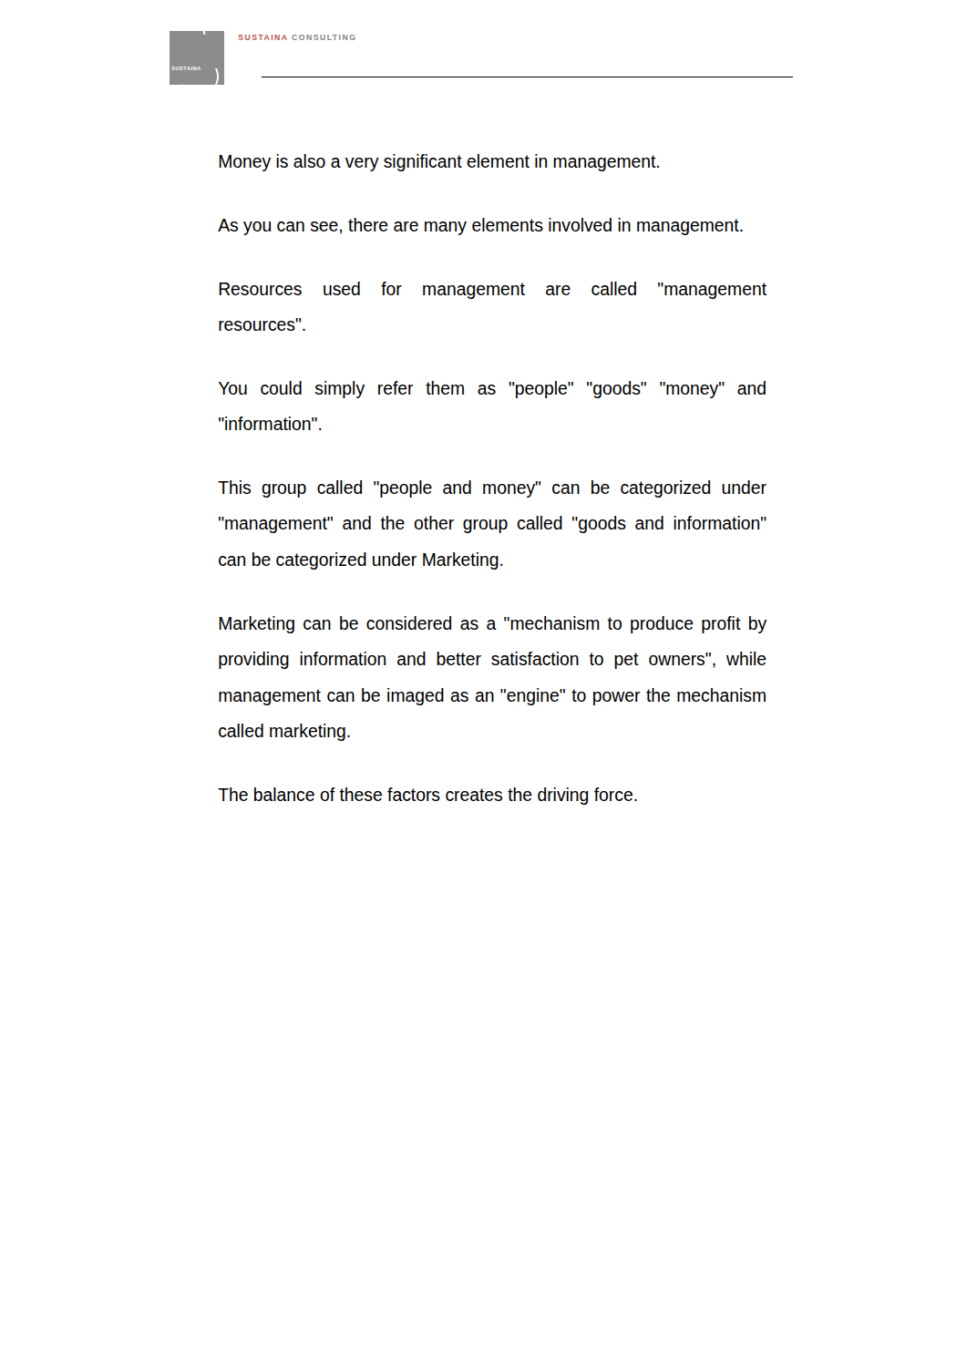SUSTAINA
SUSTAINA CONSULTING
Money is also a very significant element in management.
As you can see, there are many elements involved in management.
Resources used for management are called "management resources".
You could simply refer them as "people" "goods" "money" and "information".
This group called "people and money" can be categorized under "management" and the other group called "goods and information" can be categorized under Marketing.
Marketing can be considered as a "mechanism to produce profit by providing information and better satisfaction to pet owners", while management can be imaged as an "engine" to power the mechanism called marketing.
The balance of these factors creates the driving force.